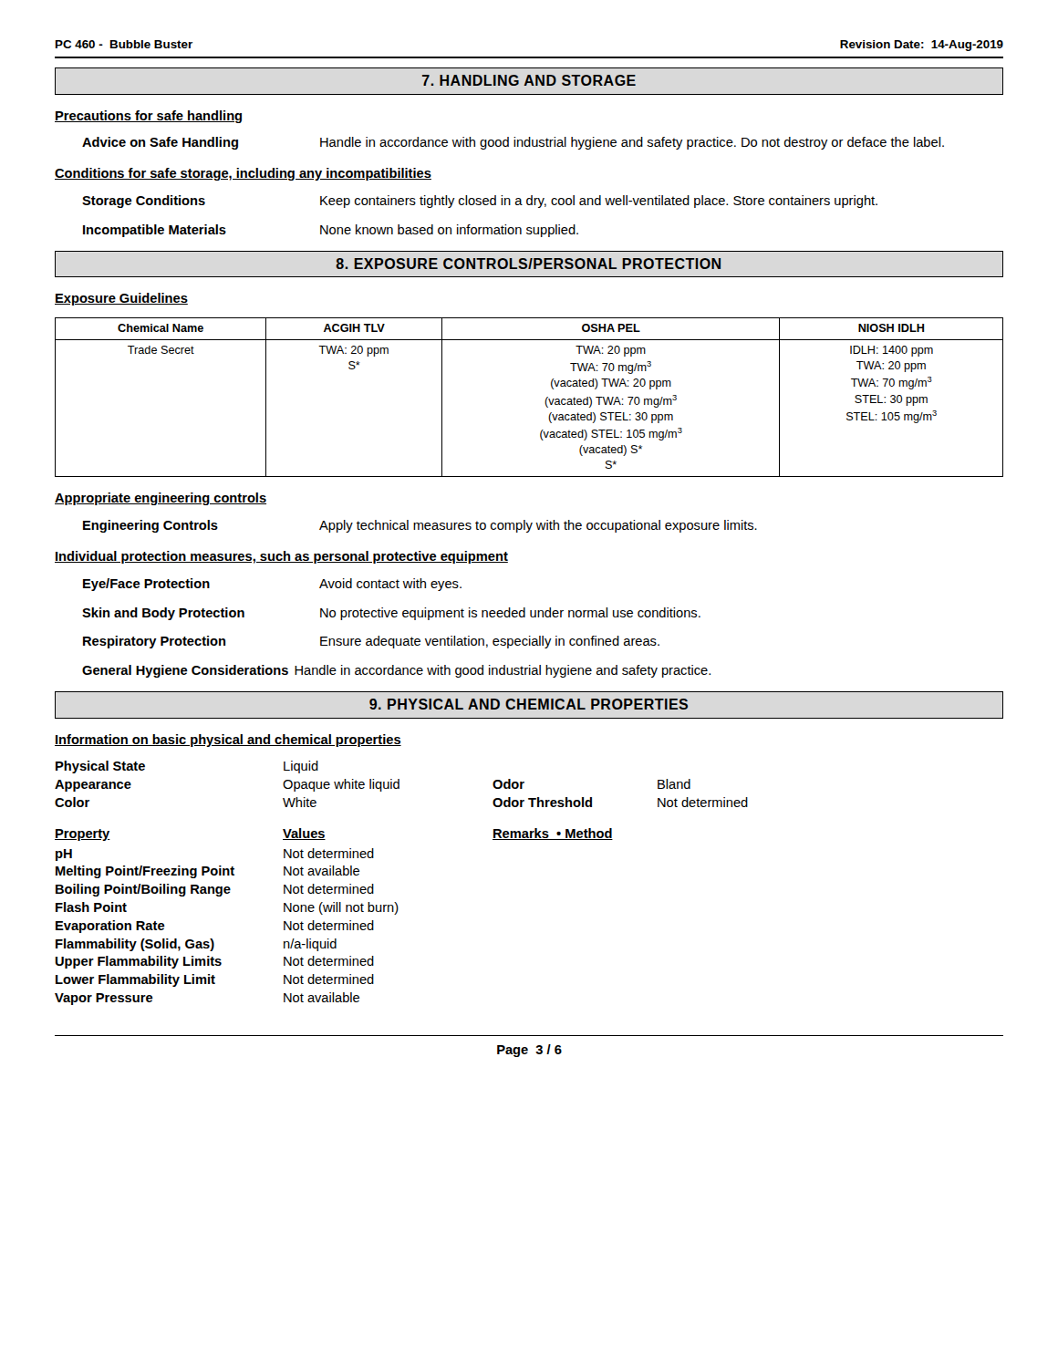PC 460 - Bubble Buster
Revision Date: 14-Aug-2019
7. HANDLING AND STORAGE
Precautions for safe handling
Advice on Safe Handling
Handle in accordance with good industrial hygiene and safety practice. Do not destroy or deface the label.
Conditions for safe storage, including any incompatibilities
Storage Conditions
Keep containers tightly closed in a dry, cool and well-ventilated place. Store containers upright.
Incompatible Materials
None known based on information supplied.
8. EXPOSURE CONTROLS/PERSONAL PROTECTION
Exposure Guidelines
| Chemical Name | ACGIH TLV | OSHA PEL | NIOSH IDLH |
| --- | --- | --- | --- |
| Trade Secret | TWA: 20 ppm S* | TWA: 20 ppm TWA: 70 mg/m 3 (vacated) TWA: 20 ppm (vacated) TWA: 70 mg/m 3 (vacated) STEL: 30 ppm (vacated) STEL: 105 mg/m 3 (vacated) S* S* | IDLH: 1400 ppm TWA: 20 ppm TWA: 70 mg/m 3 STEL: 30 ppm STEL: 105 mg/m 3 |
Appropriate engineering controls
Engineering Controls
Apply technical measures to comply with the occupational exposure limits.
Individual protection measures, such as personal protective equipment
Eye/Face Protection
Avoid contact with eyes.
Skin and Body Protection
No protective equipment is needed under normal use conditions.
Respiratory Protection
Ensure adequate ventilation, especially in confined areas.
General Hygiene Considerations
Handle in accordance with good industrial hygiene and safety practice.
9. PHYSICAL AND CHEMICAL PROPERTIES
Information on basic physical and chemical properties
Physical State
Liquid
Appearance
Opaque white liquid
Odor
Bland
Color
White
Odor Threshold
Not determined
Property
Values
Remarks • Method
pH
Not determined
Melting Point/Freezing Point
Not available
Boiling Point/Boiling Range
Not determined
Flash Point
None (will not burn)
Evaporation Rate
Not determined
Flammability (Solid, Gas)
n/a-liquid
Upper Flammability Limits
Not determined
Lower Flammability Limit
Not determined
Vapor Pressure
Not available
Page 3 / 6